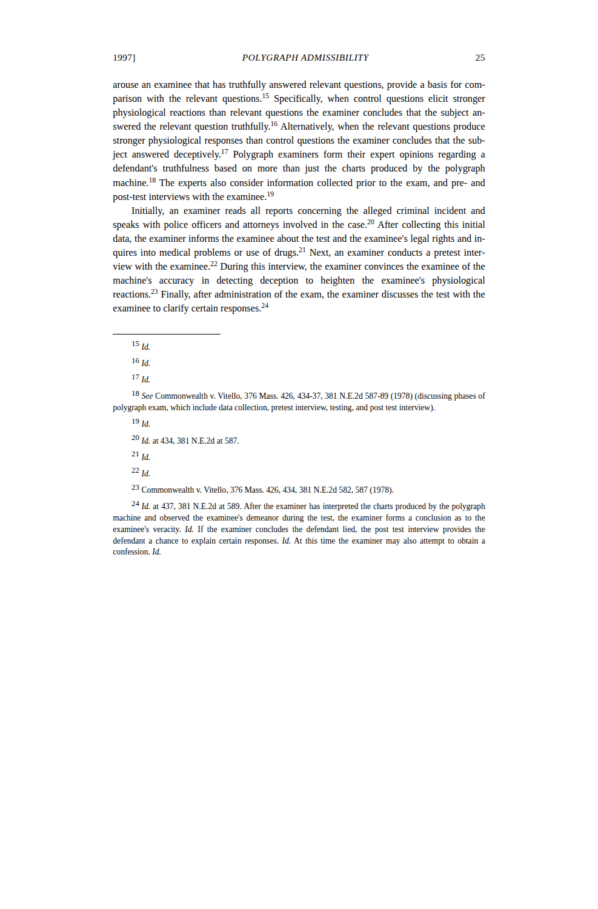1997] POLYGRAPH ADMISSIBILITY 25
arouse an examinee that has truthfully answered relevant questions, provide a basis for comparison with the relevant questions.15 Specifically, when control questions elicit stronger physiological reactions than relevant questions the examiner concludes that the subject answered the relevant question truthfully.16 Alternatively, when the relevant questions produce stronger physiological responses than control questions the examiner concludes that the subject answered deceptively.17 Polygraph examiners form their expert opinions regarding a defendant's truthfulness based on more than just the charts produced by the polygraph machine.18 The experts also consider information collected prior to the exam, and pre- and post-test interviews with the examinee.19
Initially, an examiner reads all reports concerning the alleged criminal incident and speaks with police officers and attorneys involved in the case.20 After collecting this initial data, the examiner informs the examinee about the test and the examinee's legal rights and inquires into medical problems or use of drugs.21 Next, an examiner conducts a pretest interview with the examinee.22 During this interview, the examiner convinces the examinee of the machine's accuracy in detecting deception to heighten the examinee's physiological reactions.23 Finally, after administration of the exam, the examiner discusses the test with the examinee to clarify certain responses.24
15 Id.
16 Id.
17 Id.
18 See Commonwealth v. Vitello, 376 Mass. 426, 434-37, 381 N.E.2d 587-89 (1978) (discussing phases of polygraph exam, which include data collection, pretest interview, testing, and post test interview).
19 Id.
20 Id. at 434, 381 N.E.2d at 587.
21 Id.
22 Id.
23 Commonwealth v. Vitello, 376 Mass. 426, 434, 381 N.E.2d 582, 587 (1978).
24 Id. at 437, 381 N.E.2d at 589. After the examiner has interpreted the charts produced by the polygraph machine and observed the examinee's demeanor during the test, the examiner forms a conclusion as to the examinee's veracity. Id. If the examiner concludes the defendant lied, the post test interview provides the defendant a chance to explain certain responses. Id. At this time the examiner may also attempt to obtain a confession. Id.